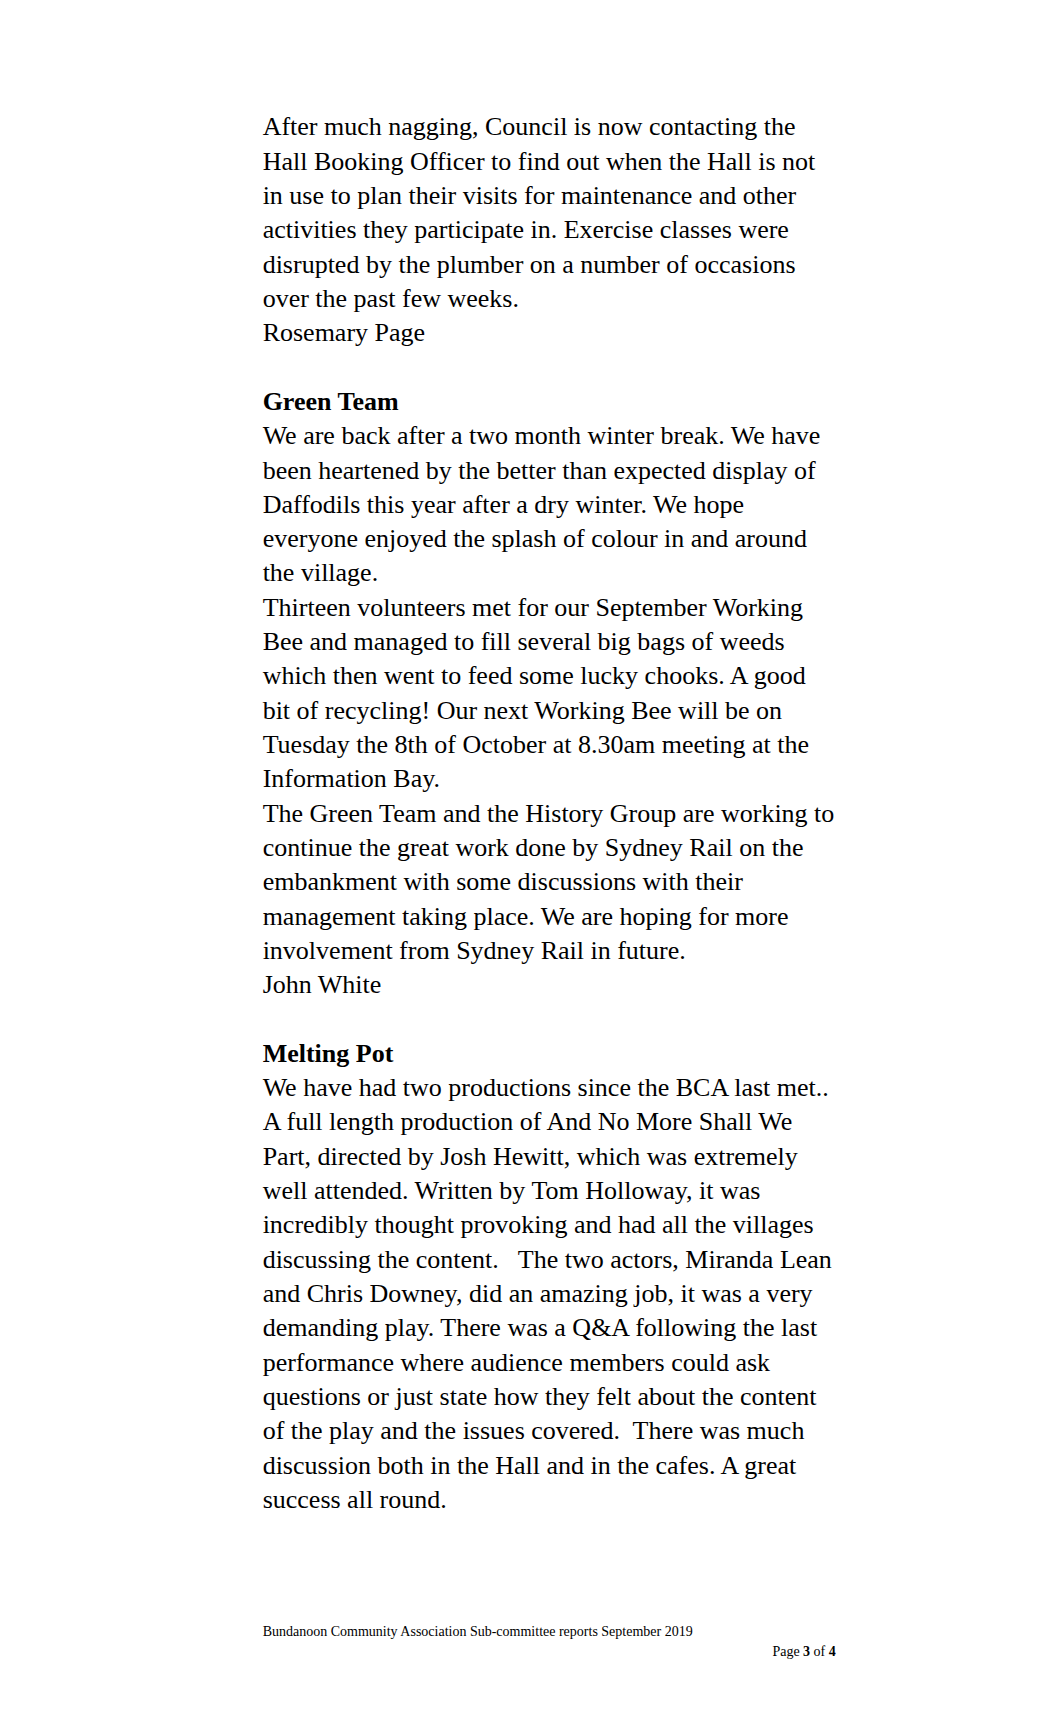After much nagging, Council is now contacting the Hall Booking Officer to find out when the Hall is not in use to plan their visits for maintenance and other activities they participate in. Exercise classes were disrupted by the plumber on a number of occasions over the past few weeks.
Rosemary Page
Green Team
We are back after a two month winter break. We have been heartened by the better than expected display of Daffodils this year after a dry winter. We hope everyone enjoyed the splash of colour in and around the village.
Thirteen volunteers met for our September Working Bee and managed to fill several big bags of weeds which then went to feed some lucky chooks. A good bit of recycling! Our next Working Bee will be on Tuesday the 8th of October at 8.30am meeting at the Information Bay.
The Green Team and the History Group are working to continue the great work done by Sydney Rail on the embankment with some discussions with their management taking place. We are hoping for more involvement from Sydney Rail in future.
John White
Melting Pot
We have had two productions since the BCA last met..
A full length production of And No More Shall We Part, directed by Josh Hewitt, which was extremely well attended. Written by Tom Holloway, it was incredibly thought provoking and had all the villages discussing the content. The two actors, Miranda Lean and Chris Downey, did an amazing job, it was a very demanding play. There was a Q&A following the last performance where audience members could ask questions or just state how they felt about the content of the play and the issues covered. There was much discussion both in the Hall and in the cafes. A great success all round.
Bundanoon Community Association Sub-committee reports September 2019
Page 3 of 4